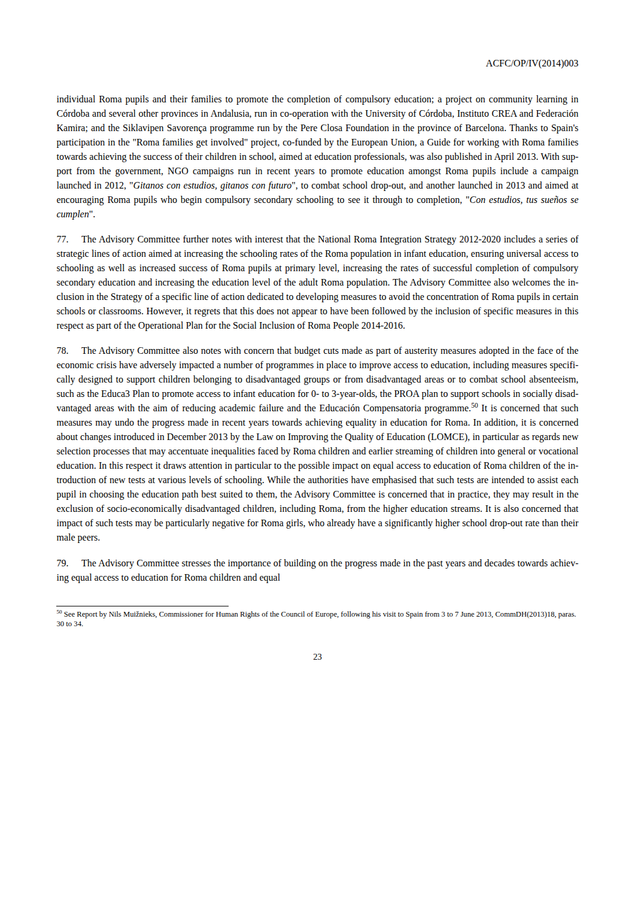ACFC/OP/IV(2014)003
individual Roma pupils and their families to promote the completion of compulsory education; a project on community learning in Córdoba and several other provinces in Andalusia, run in co-operation with the University of Córdoba, Instituto CREA and Federación Kamira; and the Siklavipen Savorenҫa programme run by the Pere Closa Foundation in the province of Barcelona. Thanks to Spain's participation in the "Roma families get involved" project, co-funded by the European Union, a Guide for working with Roma families towards achieving the success of their children in school, aimed at education professionals, was also published in April 2013. With support from the government, NGO campaigns run in recent years to promote education amongst Roma pupils include a campaign launched in 2012, "Gitanos con estudios, gitanos con futuro", to combat school drop-out, and another launched in 2013 and aimed at encouraging Roma pupils who begin compulsory secondary schooling to see it through to completion, "Con estudios, tus sueños se cumplen".
77. The Advisory Committee further notes with interest that the National Roma Integration Strategy 2012-2020 includes a series of strategic lines of action aimed at increasing the schooling rates of the Roma population in infant education, ensuring universal access to schooling as well as increased success of Roma pupils at primary level, increasing the rates of successful completion of compulsory secondary education and increasing the education level of the adult Roma population. The Advisory Committee also welcomes the inclusion in the Strategy of a specific line of action dedicated to developing measures to avoid the concentration of Roma pupils in certain schools or classrooms. However, it regrets that this does not appear to have been followed by the inclusion of specific measures in this respect as part of the Operational Plan for the Social Inclusion of Roma People 2014-2016.
78. The Advisory Committee also notes with concern that budget cuts made as part of austerity measures adopted in the face of the economic crisis have adversely impacted a number of programmes in place to improve access to education, including measures specifically designed to support children belonging to disadvantaged groups or from disadvantaged areas or to combat school absenteeism, such as the Educa3 Plan to promote access to infant education for 0- to 3-year-olds, the PROA plan to support schools in socially disadvantaged areas with the aim of reducing academic failure and the Educación Compensatoria programme.50 It is concerned that such measures may undo the progress made in recent years towards achieving equality in education for Roma. In addition, it is concerned about changes introduced in December 2013 by the Law on Improving the Quality of Education (LOMCE), in particular as regards new selection processes that may accentuate inequalities faced by Roma children and earlier streaming of children into general or vocational education. In this respect it draws attention in particular to the possible impact on equal access to education of Roma children of the introduction of new tests at various levels of schooling. While the authorities have emphasised that such tests are intended to assist each pupil in choosing the education path best suited to them, the Advisory Committee is concerned that in practice, they may result in the exclusion of socio-economically disadvantaged children, including Roma, from the higher education streams. It is also concerned that impact of such tests may be particularly negative for Roma girls, who already have a significantly higher school drop-out rate than their male peers.
79. The Advisory Committee stresses the importance of building on the progress made in the past years and decades towards achieving equal access to education for Roma children and equal
50 See Report by Nils Muižnieks, Commissioner for Human Rights of the Council of Europe, following his visit to Spain from 3 to 7 June 2013, CommDH(2013)18, paras. 30 to 34.
23